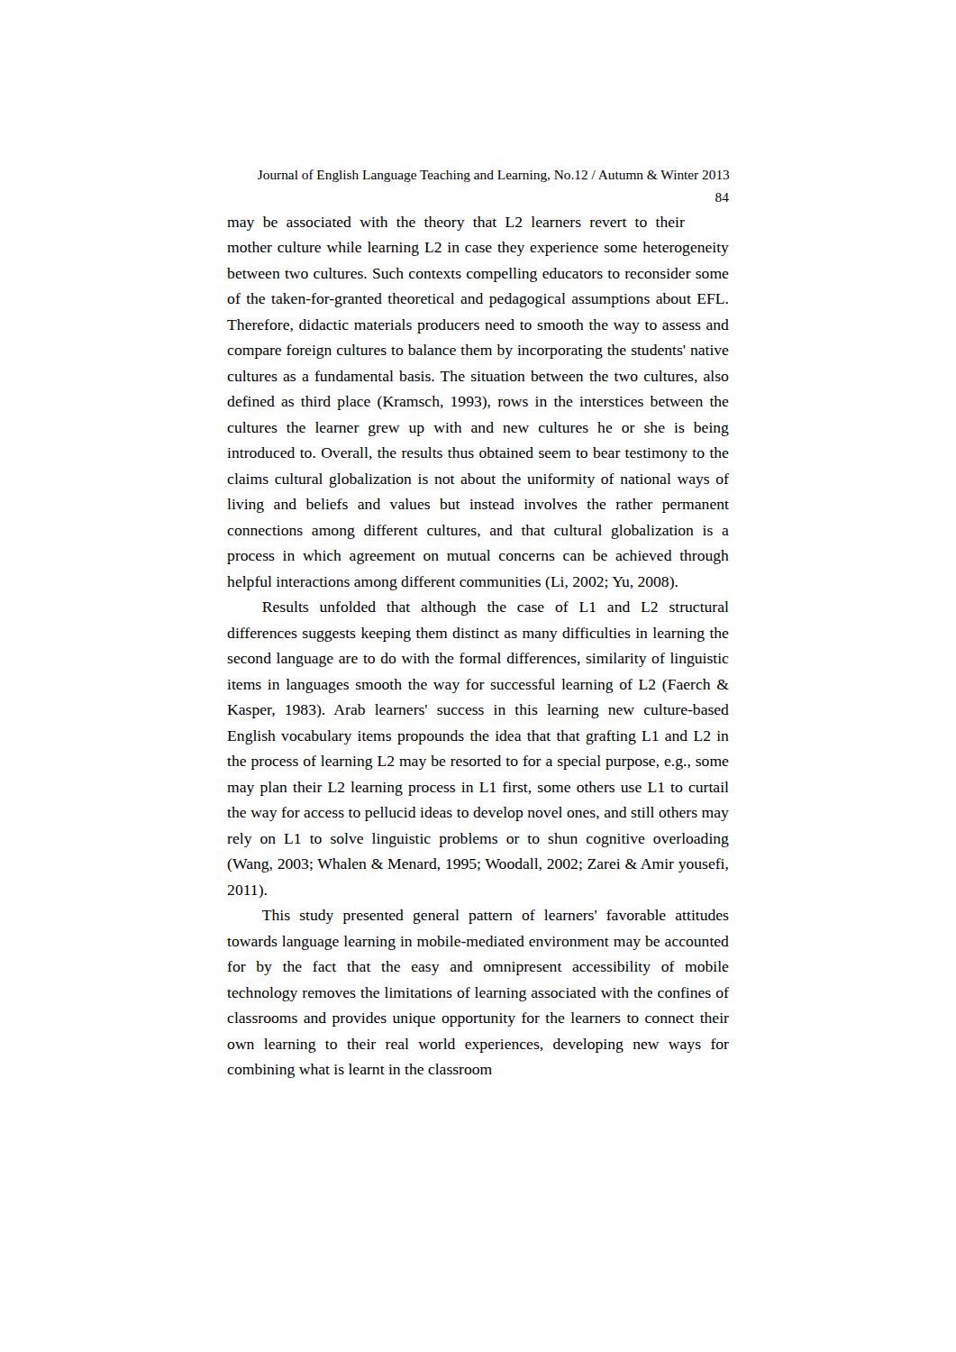Journal of English Language Teaching and Learning, No.12 / Autumn & Winter 201384
may be associated with the theory that L2 learners revert to their mother culture while learning L2 in case they experience some heterogeneity between two cultures. Such contexts compelling educators to reconsider some of the taken-for-granted theoretical and pedagogical assumptions about EFL. Therefore, didactic materials producers need to smooth the way to assess and compare foreign cultures to balance them by incorporating the students' native cultures as a fundamental basis. The situation between the two cultures, also defined as third place (Kramsch, 1993), rows in the interstices between the cultures the learner grew up with and new cultures he or she is being introduced to. Overall, the results thus obtained seem to bear testimony to the claims cultural globalization is not about the uniformity of national ways of living and beliefs and values but instead involves the rather permanent connections among different cultures, and that cultural globalization is a process in which agreement on mutual concerns can be achieved through helpful interactions among different communities (Li, 2002; Yu, 2008).
Results unfolded that although the case of L1 and L2 structural differences suggests keeping them distinct as many difficulties in learning the second language are to do with the formal differences, similarity of linguistic items in languages smooth the way for successful learning of L2 (Faerch & Kasper, 1983). Arab learners' success in this learning new culture-based English vocabulary items propounds the idea that that grafting L1 and L2 in the process of learning L2 may be resorted to for a special purpose, e.g., some may plan their L2 learning process in L1 first, some others use L1 to curtail the way for access to pellucid ideas to develop novel ones, and still others may rely on L1 to solve linguistic problems or to shun cognitive overloading (Wang, 2003; Whalen & Menard, 1995; Woodall, 2002; Zarei & Amir yousefi, 2011).
This study presented general pattern of learners' favorable attitudes towards language learning in mobile-mediated environment may be accounted for by the fact that the easy and omnipresent accessibility of mobile technology removes the limitations of learning associated with the confines of classrooms and provides unique opportunity for the learners to connect their own learning to their real world experiences, developing new ways for combining what is learnt in the classroom